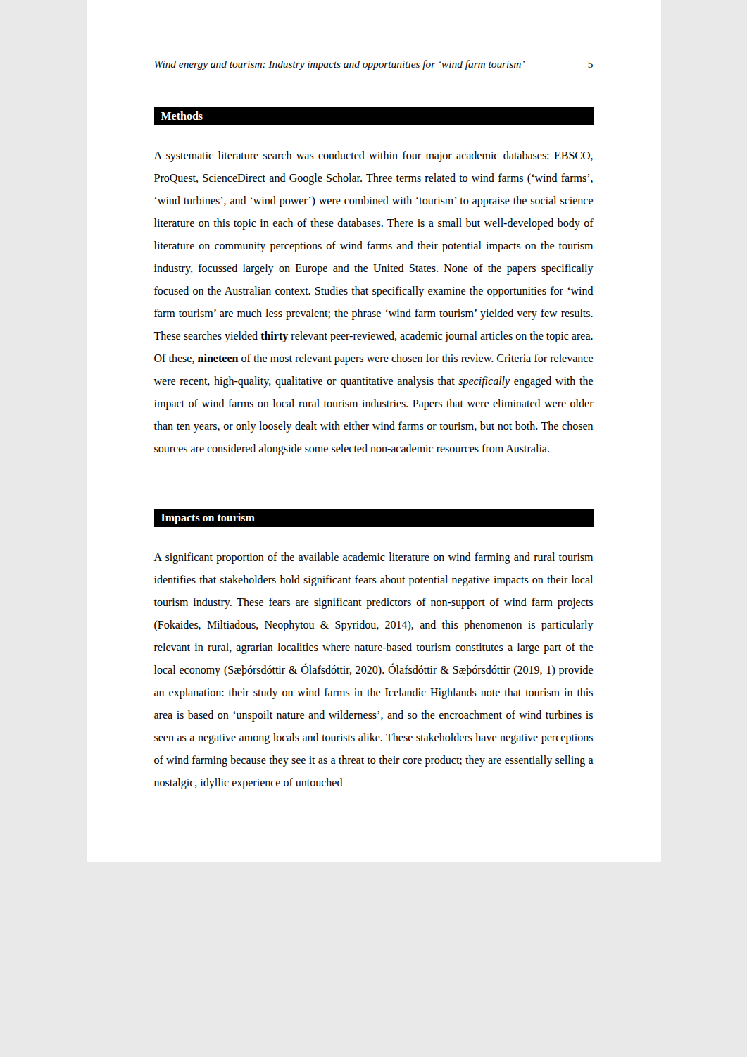Wind energy and tourism: Industry impacts and opportunities for ‘wind farm tourism’
5
Methods
A systematic literature search was conducted within four major academic databases: EBSCO, ProQuest, ScienceDirect and Google Scholar. Three terms related to wind farms (‘wind farms’, ‘wind turbines’, and ‘wind power’) were combined with ‘tourism’ to appraise the social science literature on this topic in each of these databases. There is a small but well-developed body of literature on community perceptions of wind farms and their potential impacts on the tourism industry, focussed largely on Europe and the United States. None of the papers specifically focused on the Australian context. Studies that specifically examine the opportunities for ‘wind farm tourism’ are much less prevalent; the phrase ‘wind farm tourism’ yielded very few results. These searches yielded thirty relevant peer-reviewed, academic journal articles on the topic area. Of these, nineteen of the most relevant papers were chosen for this review. Criteria for relevance were recent, high-quality, qualitative or quantitative analysis that specifically engaged with the impact of wind farms on local rural tourism industries. Papers that were eliminated were older than ten years, or only loosely dealt with either wind farms or tourism, but not both. The chosen sources are considered alongside some selected non-academic resources from Australia.
Impacts on tourism
A significant proportion of the available academic literature on wind farming and rural tourism identifies that stakeholders hold significant fears about potential negative impacts on their local tourism industry. These fears are significant predictors of non-support of wind farm projects (Fokaides, Miltiadous, Neophytou & Spyridou, 2014), and this phenomenon is particularly relevant in rural, agrarian localities where nature-based tourism constitutes a large part of the local economy (Sæþórsdóttir & Ólafsdóttir, 2020). Ólafsdóttir & Sæþórsdóttir (2019, 1) provide an explanation: their study on wind farms in the Icelandic Highlands note that tourism in this area is based on ‘unspoilt nature and wilderness’, and so the encroachment of wind turbines is seen as a negative among locals and tourists alike. These stakeholders have negative perceptions of wind farming because they see it as a threat to their core product; they are essentially selling a nostalgic, idyllic experience of untouched